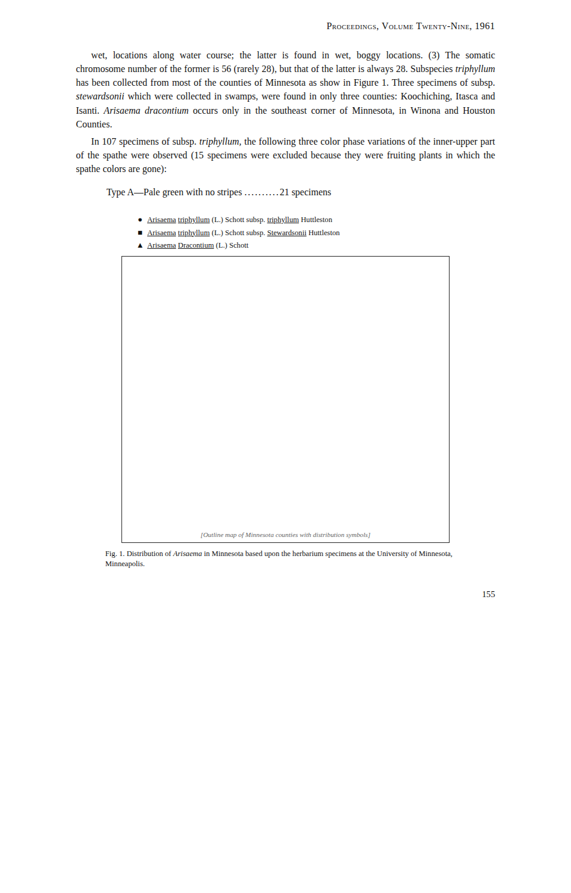Proceedings, Volume Twenty-Nine, 1961
wet, locations along water course; the latter is found in wet, boggy locations. (3) The somatic chromosome number of the former is 56 (rarely 28), but that of the latter is always 28. Subspecies triphyllum has been collected from most of the counties of Minnesota as show in Figure 1. Three specimens of subsp. stewardsonii which were collected in swamps, were found in only three counties: Koochiching, Itasca and Isanti. Arisaema dracontium occurs only in the southeast corner of Minnesota, in Winona and Houston Counties.
In 107 specimens of subsp. triphyllum, the following three color phase variations of the inner-upper part of the spathe were observed (15 specimens were excluded because they were fruiting plants in which the spathe colors are gone):
Type A—Pale green with no stripes .......... 21 specimens
● Arisaema triphyllum (L.) Schott subsp. triphyllum Huttleston
■ Arisaema triphyllum (L.) Schott subsp. Stewardsonii Huttleston
▲ Arisaema Dracontium (L.) Schott
[Outline map of Minnesota counties with distribution symbols]
Fig. 1. Distribution of Arisaema in Minnesota based upon the herbarium specimens at the University of Minnesota, Minneapolis.
155